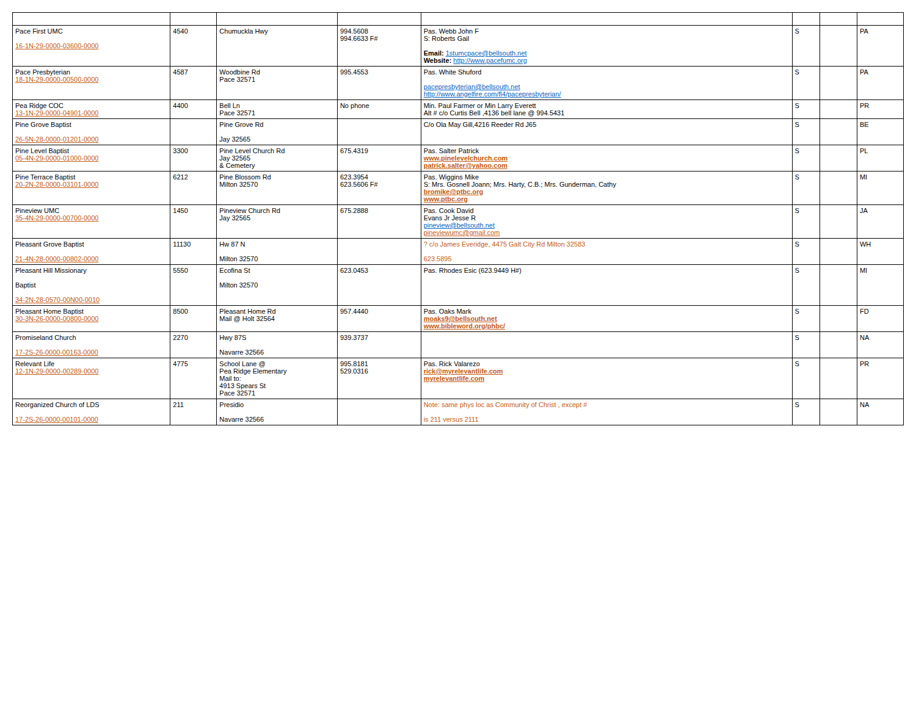| Pace First UMC 16-1N-29-0000-03600-0000 | 4540 | Chumuckla Hwy | 994.5608 994.6633 F# | Pas. Webb John F S: Roberts Gail Email: 1stumcpace@bellsouth.net Website: http://www.pacefumc.org | S | | PA |
| Pace Presbyterian 18-1N-29-0000-00500-0000 | 4587 | Woodbine Rd Pace 32571 | 995.4553 | Pas. White Shuford pacepresbyterian@bellsouth.net http://www.angelfire.com/fl4/pacepresbyterian/ | S | | PA |
| Pea Ridge COC 13-1N-29-0000-04901-0000 | 4400 | Bell Ln Pace 32571 | No phone | Min. Paul Farmer or Min Larry Everett Alt # c/o Curtis Bell ,4136 bell lane @ 994.5431 | S | | PR |
| Pine Grove Baptist 26-5N-28-0000-01201-0000 | | Pine Grove Rd Jay 32565 | | C/o Ola May Gill,4216 Reeder Rd J65 | S | | BE |
| Pine Level Baptist 05-4N-29-0000-01000-0000 | 3300 | Pine Level Church Rd Jay 32565 & Cemetery | 675.4319 | Pas. Salter Patrick www.pinelevelchurch.com patrick.salter@yahoo.com | S | | PL |
| Pine Terrace Baptist 20-2N-28-0000-03101-0000 | 6212 | Pine Blossom Rd Milton 32570 | 623.3954 623.5606 F# | Pas. Wiggins Mike S: Mrs. Gosnell Joann; Mrs. Harty, C.B.; Mrs. Gunderman, Cathy bromike@ptbc.org www.ptbc.org | S | | MI |
| Pineview UMC 35-4N-29-0000-00700-0000 | 1450 | Pineview Church Rd Jay 32565 | 675.2888 | Pas. Cook David Evans Jr Jesse R pineview@bellsouth.net pineviewumc@gmail.com | S | | JA |
| Pleasant Grove Baptist 21-4N-28-0000-00802-0000 | 11130 | Hw 87 N Milton 32570 | | ? c/o James Everidge, 4475 Galt City Rd Milton 32583 623.5895 | S | | WH |
| Pleasant Hill Missionary Baptist 34-2N-28-0570-00N00-0010 | 5550 | Ecofina St Milton 32570 | 623.0453 | Pas. Rhodes Esic (623.9449 H#) | S | | MI |
| Pleasant Home Baptist 30-3N-26-0000-00800-0000 | 8500 | Pleasant Home Rd Mail @ Holt 32564 | 957.4440 | Pas. Oaks Mark moaks9@bellsouth.net www.bibleword.org/phbc/ | S | | FD |
| Promiseland Church 17-2S-26-0000-00163-0000 | 2270 | Hwy 87S Navarre 32566 | 939.3737 | | S | | NA |
| Relevant Life 12-1N-29-0000-00289-0000 | 4775 | School Lane @ Pea Ridge Elementary Mail to: 4913 Spears St Pace 32571 | 995.8181 529.0316 | Pas. Rick Valarezo rick@myrelevantlife.com myrelevantlife.com | S | | PR |
| Reorganized Church of LDS 17-2S-26-0000-00101-0000 | 211 | Presidio Navarre 32566 | | Note: same phys loc as Community of Christ , except # is 211 versus 2111 | S | | NA |